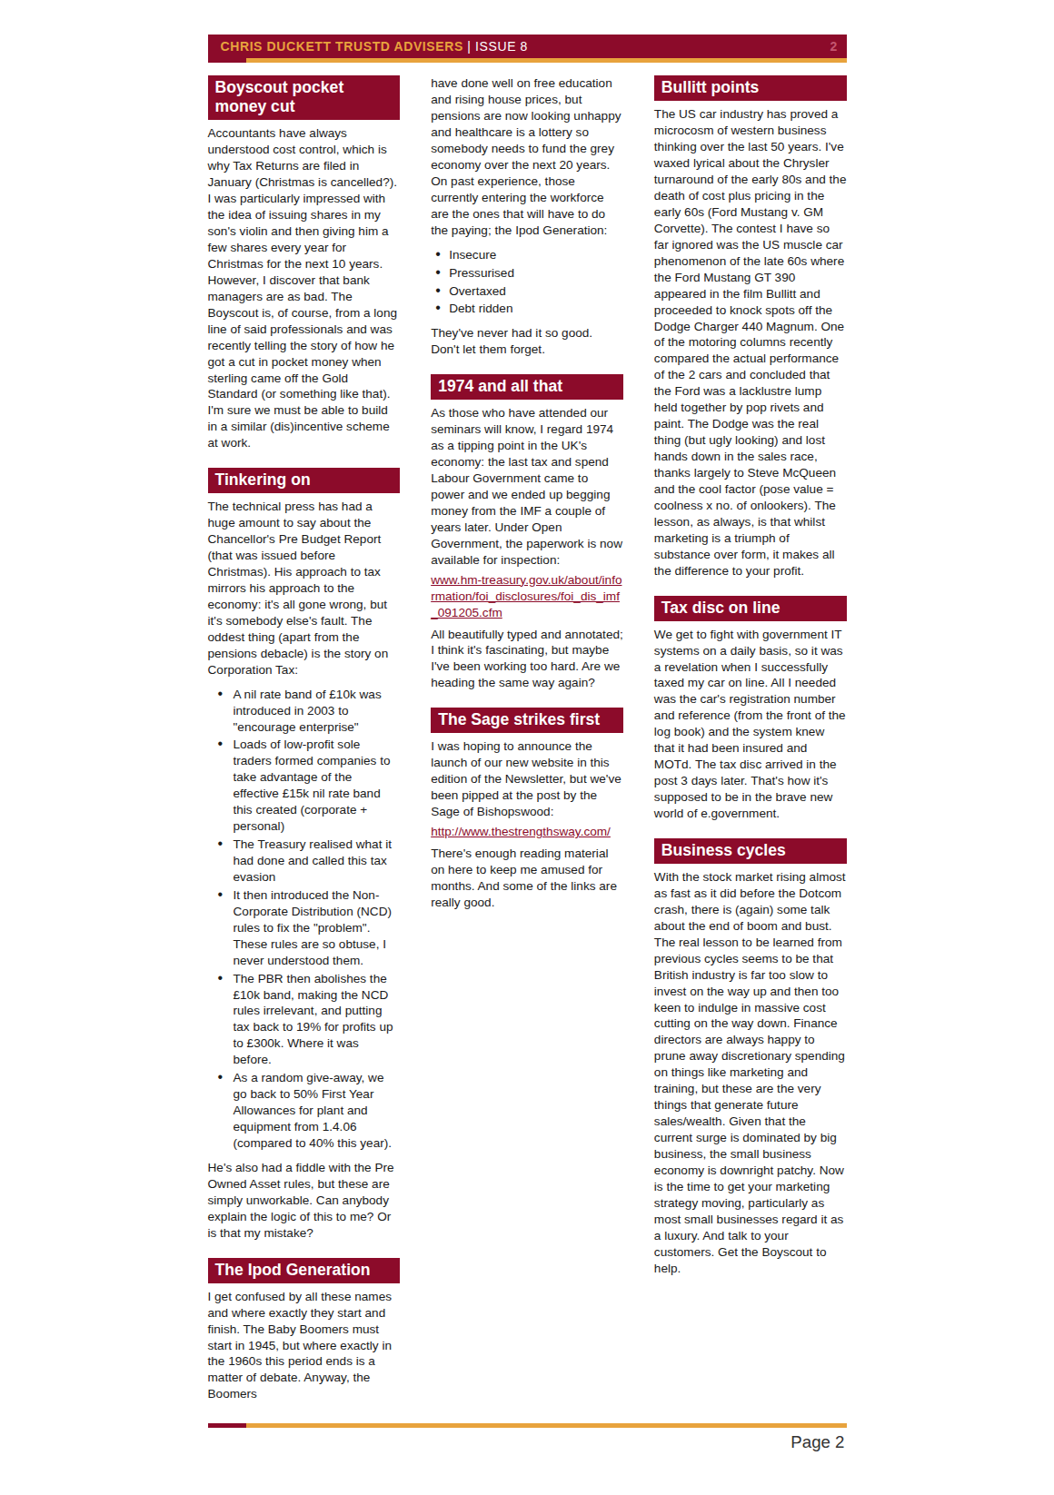Chris Duckett Trustd Advisers | Issue 8
2
Boyscout pocket money cut
Accountants have always understood cost control, which is why Tax Returns are filed in January (Christmas is cancelled?). I was particularly impressed with the idea of issuing shares in my son's violin and then giving him a few shares every year for Christmas for the next 10 years. However, I discover that bank managers are as bad. The Boyscout is, of course, from a long line of said professionals and was recently telling the story of how he got a cut in pocket money when sterling came off the Gold Standard (or something like that). I'm sure we must be able to build in a similar (dis)incentive scheme at work.
Tinkering on
The technical press has had a huge amount to say about the Chancellor's Pre Budget Report (that was issued before Christmas). His approach to tax mirrors his approach to the economy: it's all gone wrong, but it's somebody else's fault. The oddest thing (apart from the pensions debacle) is the story on Corporation Tax:
A nil rate band of £10k was introduced in 2003 to "encourage enterprise"
Loads of low-profit sole traders formed companies to take advantage of the effective £15k nil rate band this created (corporate + personal)
The Treasury realised what it had done and called this tax evasion
It then introduced the Non-Corporate Distribution (NCD) rules to fix the "problem". These rules are so obtuse, I never understood them.
The PBR then abolishes the £10k band, making the NCD rules irrelevant, and putting tax back to 19% for profits up to £300k. Where it was before.
As a random give-away, we go back to 50% First Year Allowances for plant and equipment from 1.4.06 (compared to 40% this year).
He's also had a fiddle with the Pre Owned Asset rules, but these are simply unworkable. Can anybody explain the logic of this to me? Or is that my mistake?
The Ipod Generation
I get confused by all these names and where exactly they start and finish. The Baby Boomers must start in 1945, but where exactly in the 1960s this period ends is a matter of debate. Anyway, the Boomers
have done well on free education and rising house prices, but pensions are now looking unhappy and healthcare is a lottery so somebody needs to fund the grey economy over the next 20 years. On past experience, those currently entering the workforce are the ones that will have to do the paying; the Ipod Generation:
Insecure
Pressurised
Overtaxed
Debt ridden
They've never had it so good. Don't let them forget.
1974 and all that
As those who have attended our seminars will know, I regard 1974 as a tipping point in the UK's economy: the last tax and spend Labour Government came to power and we ended up begging money from the IMF a couple of years later. Under Open Government, the paperwork is now available for inspection:
www.hm-treasury.gov.uk/about/information/foi_disclosures/foi_dis_imf_091205.cfm
All beautifully typed and annotated; I think it's fascinating, but maybe I've been working too hard. Are we heading the same way again?
The Sage strikes first
I was hoping to announce the launch of our new website in this edition of the Newsletter, but we've been pipped at the post by the Sage of Bishopswood:
http://www.thestrengthsway.com/
There's enough reading material on here to keep me amused for months. And some of the links are really good.
Bullitt points
The US car industry has proved a microcosm of western business thinking over the last 50 years. I've waxed lyrical about the Chrysler turnaround of the early 80s and the death of cost plus pricing in the early 60s (Ford Mustang v. GM Corvette). The contest I have so far ignored was the US muscle car phenomenon of the late 60s where the Ford Mustang GT 390 appeared in the film Bullitt and proceeded to knock spots off the Dodge Charger 440 Magnum. One of the motoring columns recently compared the actual performance of the 2 cars and concluded that the Ford was a lacklustre lump held together by pop rivets and paint. The Dodge was the real thing (but ugly looking) and lost hands down in the sales race, thanks largely to Steve McQueen and the cool factor (pose value = coolness x no. of onlookers). The lesson, as always, is that whilst marketing is a triumph of substance over form, it makes all the difference to your profit.
Tax disc on line
We get to fight with government IT systems on a daily basis, so it was a revelation when I successfully taxed my car on line. All I needed was the car's registration number and reference (from the front of the log book) and the system knew that it had been insured and MOTd. The tax disc arrived in the post 3 days later. That's how it's supposed to be in the brave new world of e.government.
Business cycles
With the stock market rising almost as fast as it did before the Dotcom crash, there is (again) some talk about the end of boom and bust. The real lesson to be learned from previous cycles seems to be that British industry is far too slow to invest on the way up and then too keen to indulge in massive cost cutting on the way down. Finance directors are always happy to prune away discretionary spending on things like marketing and training, but these are the very things that generate future sales/wealth. Given that the current surge is dominated by big business, the small business economy is downright patchy. Now is the time to get your marketing strategy moving, particularly as most small businesses regard it as a luxury. And talk to your customers. Get the Boyscout to help.
Page 2